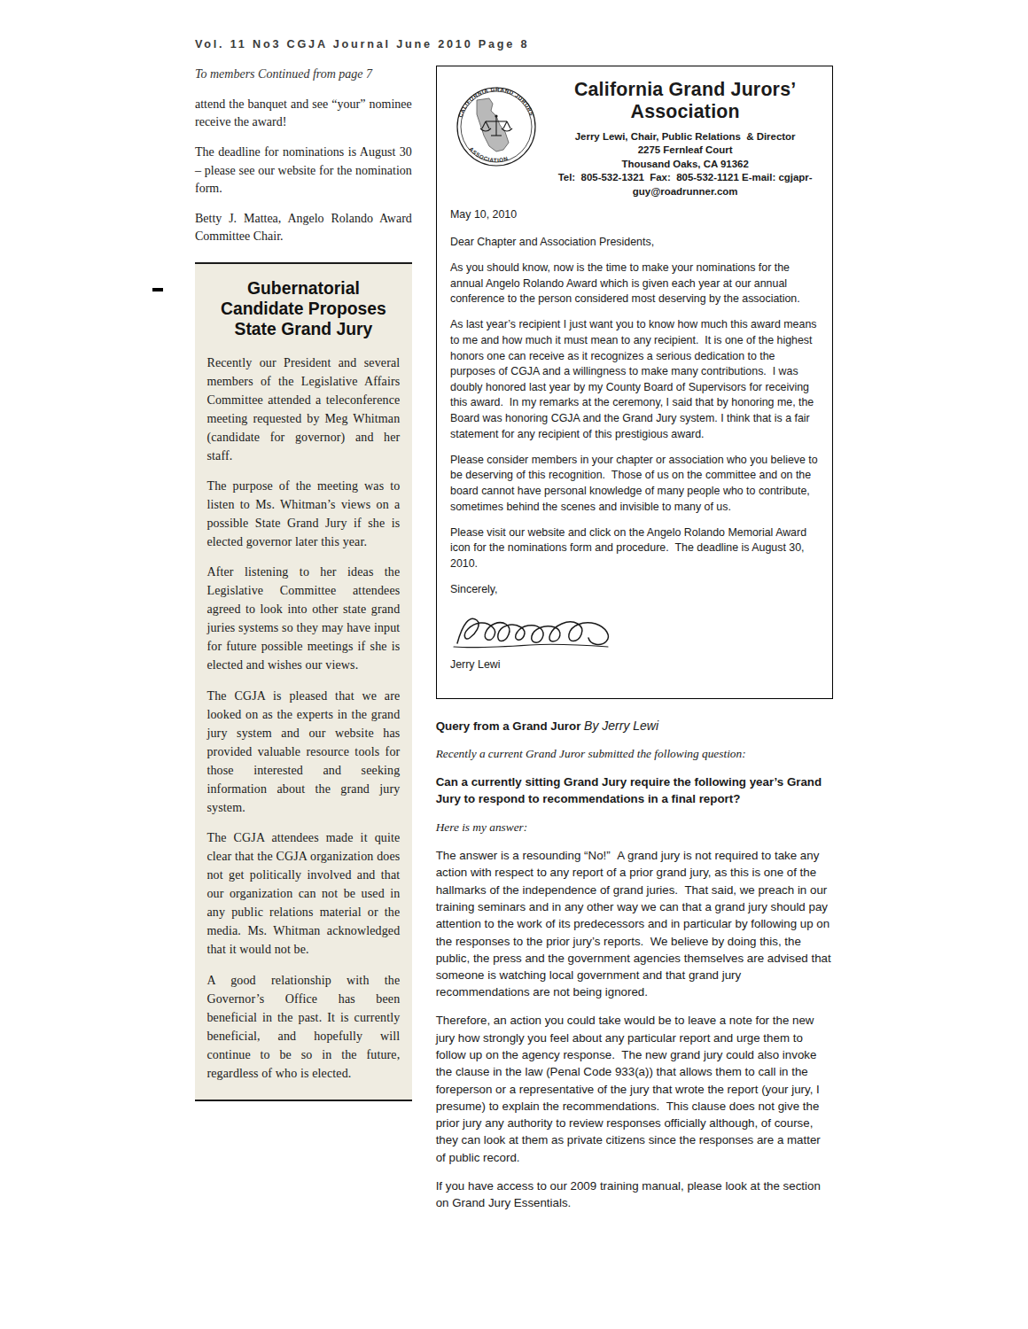Vol. 11 No3 CGJA Journal June 2010 Page 8
To members Continued from page 7
attend the banquet and see “your” nominee receive the award!
The deadline for nominations is August 30 – please see our website for the nomination form.
Betty J. Mattea, Angelo Rolando Award Committee Chair.
Gubernatorial Candidate Proposes State Grand Jury
Recently our President and several members of the Legislative Affairs Committee attended a teleconference meeting requested by Meg Whitman (candidate for governor) and her staff.
The purpose of the meeting was to listen to Ms. Whitman’s views on a possible State Grand Jury if she is elected governor later this year.
After listening to her ideas the Legislative Committee attendees agreed to look into other state grand juries systems so they may have input for future possible meetings if she is elected and wishes our views.
The CGJA is pleased that we are looked on as the experts in the grand jury system and our website has provided valuable resource tools for those interested and seeking information about the grand jury system.
The CGJA attendees made it quite clear that the CGJA organization does not get politically involved and that our organization can not be used in any public relations material or the media. Ms. Whitman acknowledged that it would not be.
A good relationship with the Governor’s Office has been beneficial in the past. It is currently beneficial, and hopefully will continue to be so in the future, regardless of who is elected.
CALIFORNIA GRAND JURORS ASSOCIATION
California Grand Jurors’
Association
Jerry Lewi, Chair, Public Relations & Director
2275 Fernleaf Court
Thousand Oaks, CA 91362
Tel: 805-532-1321 Fax: 805-532-1121 E-mail: cgjapr-
guy@roadrunner.com
May 10, 2010
Dear Chapter and Association Presidents,
As you should know, now is the time to make your nominations for the annual Angelo Rolando Award which is given each year at our annual conference to the person considered most deserving by the association.
As last year’s recipient I just want you to know how much this award means to me and how much it must mean to any recipient. It is one of the highest honors one can receive as it recognizes a serious dedication to the purposes of CGJA and a willingness to make many contributions. I was doubly honored last year by my County Board of Supervisors for receiving this award. In my remarks at the ceremony, I said that by honoring me, the Board was honoring CGJA and the Grand Jury system. I think that is a fair statement for any recipient of this prestigious award.
Please consider members in your chapter or association who you believe to be deserving of this recognition. Those of us on the committee and on the board cannot have personal knowledge of many people who to contribute, sometimes behind the scenes and invisible to many of us.
Please visit our website and click on the Angelo Rolando Memorial Award icon for the nominations form and procedure. The deadline is August 30, 2010.
Sincerely,
Jerry Lewi
Query from a Grand Juror By Jerry Lewi
Recently a current Grand Juror submitted the following question:
Can a currently sitting Grand Jury require the following year’s Grand Jury to respond to recommendations in a final report?
Here is my answer:
The answer is a resounding “No!” A grand jury is not required to take any action with respect to any report of a prior grand jury, as this is one of the hallmarks of the independence of grand juries. That said, we preach in our training seminars and in any other way we can that a grand jury should pay attention to the work of its predecessors and in particular by following up on the responses to the prior jury’s reports. We believe by doing this, the public, the press and the government agencies themselves are advised that someone is watching local government and that grand jury recommendations are not being ignored.
Therefore, an action you could take would be to leave a note for the new jury how strongly you feel about any particular report and urge them to follow up on the agency response. The new grand jury could also invoke the clause in the law (Penal Code 933(a)) that allows them to call in the foreperson or a representative of the jury that wrote the report (your jury, I presume) to explain the recommendations. This clause does not give the prior jury any authority to review responses officially although, of course, they can look at them as private citizens since the responses are a matter of public record.
If you have access to our 2009 training manual, please look at the section on Grand Jury Essentials.